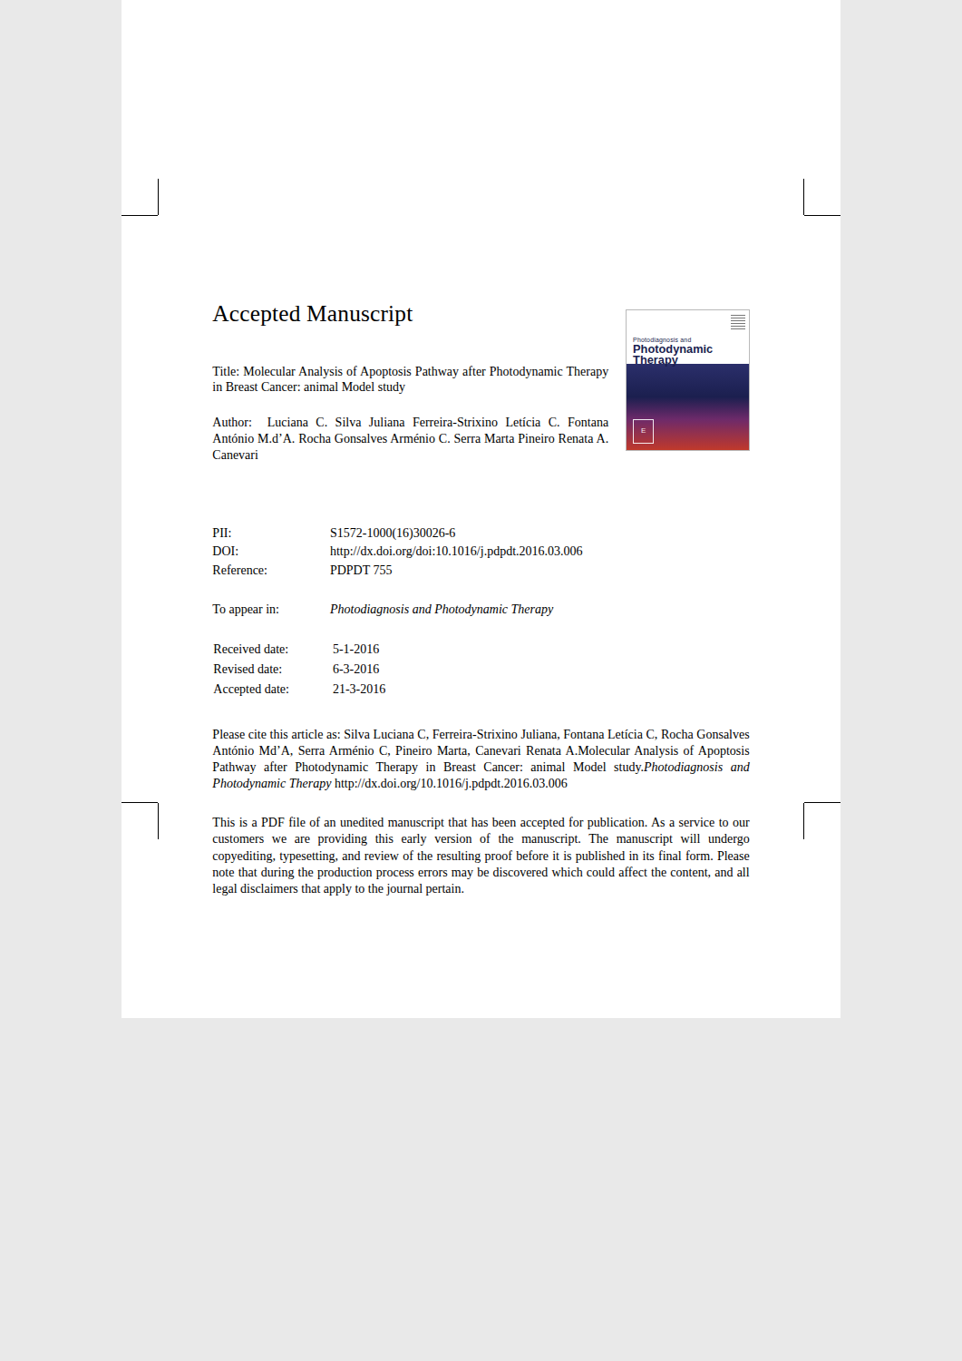Accepted Manuscript
Photodiagnosis and Photodynamic Therapy
E
Title: Molecular Analysis of Apoptosis Pathway after Photodynamic Therapy in Breast Cancer: animal Model study
Author: Luciana C. Silva Juliana Ferreira-Strixino Letícia C. Fontana António M.d’A. Rocha Gonsalves Arménio C. Serra Marta Pineiro Renata A. Canevari
| PII: | S1572-1000(16)30026-6 |
| DOI: | http://dx.doi.org/doi:10.1016/j.pdpdt.2016.03.006 |
| Reference: | PDPDT 755 |
To appear in: Photodiagnosis and Photodynamic Therapy
| Received date: | 5-1-2016 |
| Revised date: | 6-3-2016 |
| Accepted date: | 21-3-2016 |
Please cite this article as: Silva Luciana C, Ferreira-Strixino Juliana, Fontana Letícia C, Rocha Gonsalves António Md’A, Serra Arménio C, Pineiro Marta, Canevari Renata A.Molecular Analysis of Apoptosis Pathway after Photodynamic Therapy in Breast Cancer: animal Model study.Photodiagnosis and Photodynamic Therapy http://dx.doi.org/10.1016/j.pdpdt.2016.03.006
This is a PDF file of an unedited manuscript that has been accepted for publication. As a service to our customers we are providing this early version of the manuscript. The manuscript will undergo copyediting, typesetting, and review of the resulting proof before it is published in its final form. Please note that during the production process errors may be discovered which could affect the content, and all legal disclaimers that apply to the journal pertain.